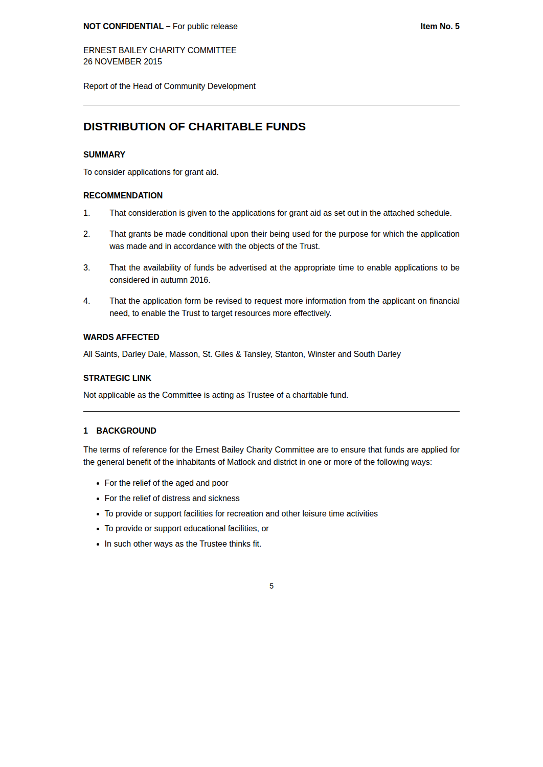NOT CONFIDENTIAL – For public release
Item No. 5
ERNEST BAILEY CHARITY COMMITTEE
26 NOVEMBER 2015
Report of the Head of Community Development
DISTRIBUTION OF CHARITABLE FUNDS
SUMMARY
To consider applications for grant aid.
RECOMMENDATION
That consideration is given to the applications for grant aid as set out in the attached schedule.
That grants be made conditional upon their being used for the purpose for which the application was made and in accordance with the objects of the Trust.
That the availability of funds be advertised at the appropriate time to enable applications to be considered in autumn 2016.
That the application form be revised to request more information from the applicant on financial need, to enable the Trust to target resources more effectively.
WARDS AFFECTED
All Saints, Darley Dale, Masson, St. Giles & Tansley, Stanton, Winster and South Darley
STRATEGIC LINK
Not applicable as the Committee is acting as Trustee of a charitable fund.
1 BACKGROUND
The terms of reference for the Ernest Bailey Charity Committee are to ensure that funds are applied for the general benefit of the inhabitants of Matlock and district in one or more of the following ways:
For the relief of the aged and poor
For the relief of distress and sickness
To provide or support facilities for recreation and other leisure time activities
To provide or support educational facilities, or
In such other ways as the Trustee thinks fit.
5